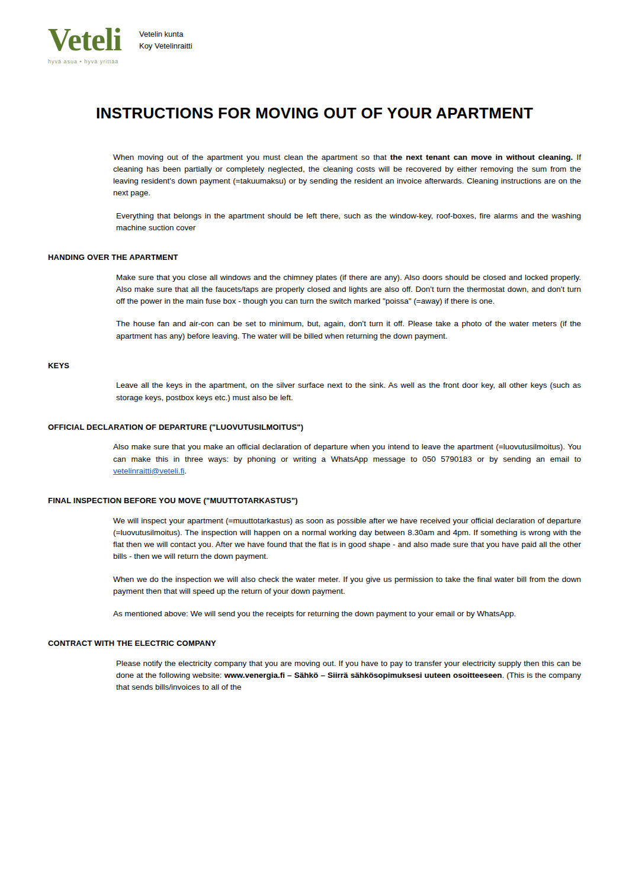Veteli
hyvä asua • hyvä yrittää
Vetelin kunta
Koy Vetelinraitti
INSTRUCTIONS FOR MOVING OUT OF YOUR APARTMENT
When moving out of the apartment you must clean the apartment so that the next tenant can move in without cleaning. If cleaning has been partially or completely neglected, the cleaning costs will be recovered by either removing the sum from the leaving resident's down payment (=takuumaksu) or by sending the resident an invoice afterwards. Cleaning instructions are on the next page.
Everything that belongs in the apartment should be left there, such as the window-key, roof-boxes, fire alarms and the washing machine suction cover
HANDING OVER THE APARTMENT
Make sure that you close all windows and the chimney plates (if there are any). Also doors should be closed and locked properly. Also make sure that all the faucets/taps are properly closed and lights are also off. Don't turn the thermostat down, and don't turn off the power in the main fuse box - though you can turn the switch marked "poissa" (=away) if there is one.
The house fan and air-con can be set to minimum, but, again, don't turn it off. Please take a photo of the water meters (if the apartment has any) before leaving. The water will be billed when returning the down payment.
KEYS
Leave all the keys in the apartment, on the silver surface next to the sink. As well as the front door key, all other keys (such as storage keys, postbox keys etc.) must also be left.
OFFICIAL DECLARATION OF DEPARTURE ("LUOVUTUSILMOITUS")
Also make sure that you make an official declaration of departure when you intend to leave the apartment (=luovutusilmoitus). You can make this in three ways: by phoning or writing a WhatsApp message to 050 5790183 or by sending an email to vetelinraitti@veteli.fi.
FINAL INSPECTION BEFORE YOU MOVE ("MUUTTOTARKASTUS")
We will inspect your apartment (=muuttotarkastus) as soon as possible after we have received your official declaration of departure (=luovutusilmoitus). The inspection will happen on a normal working day between 8.30am and 4pm. If something is wrong with the flat then we will contact you. After we have found that the flat is in good shape - and also made sure that you have paid all the other bills - then we will return the down payment.
When we do the inspection we will also check the water meter. If you give us permission to take the final water bill from the down payment then that will speed up the return of your down payment.
As mentioned above: We will send you the receipts for returning the down payment to your email or by WhatsApp.
CONTRACT WITH THE ELECTRIC COMPANY
Please notify the electricity company that you are moving out. If you have to pay to transfer your electricity supply then this can be done at the following website: www.venergia.fi – Sähkö – Siirrä sähkösopimuksesi uuteen osoitteeseen. (This is the company that sends bills/invoices to all of the